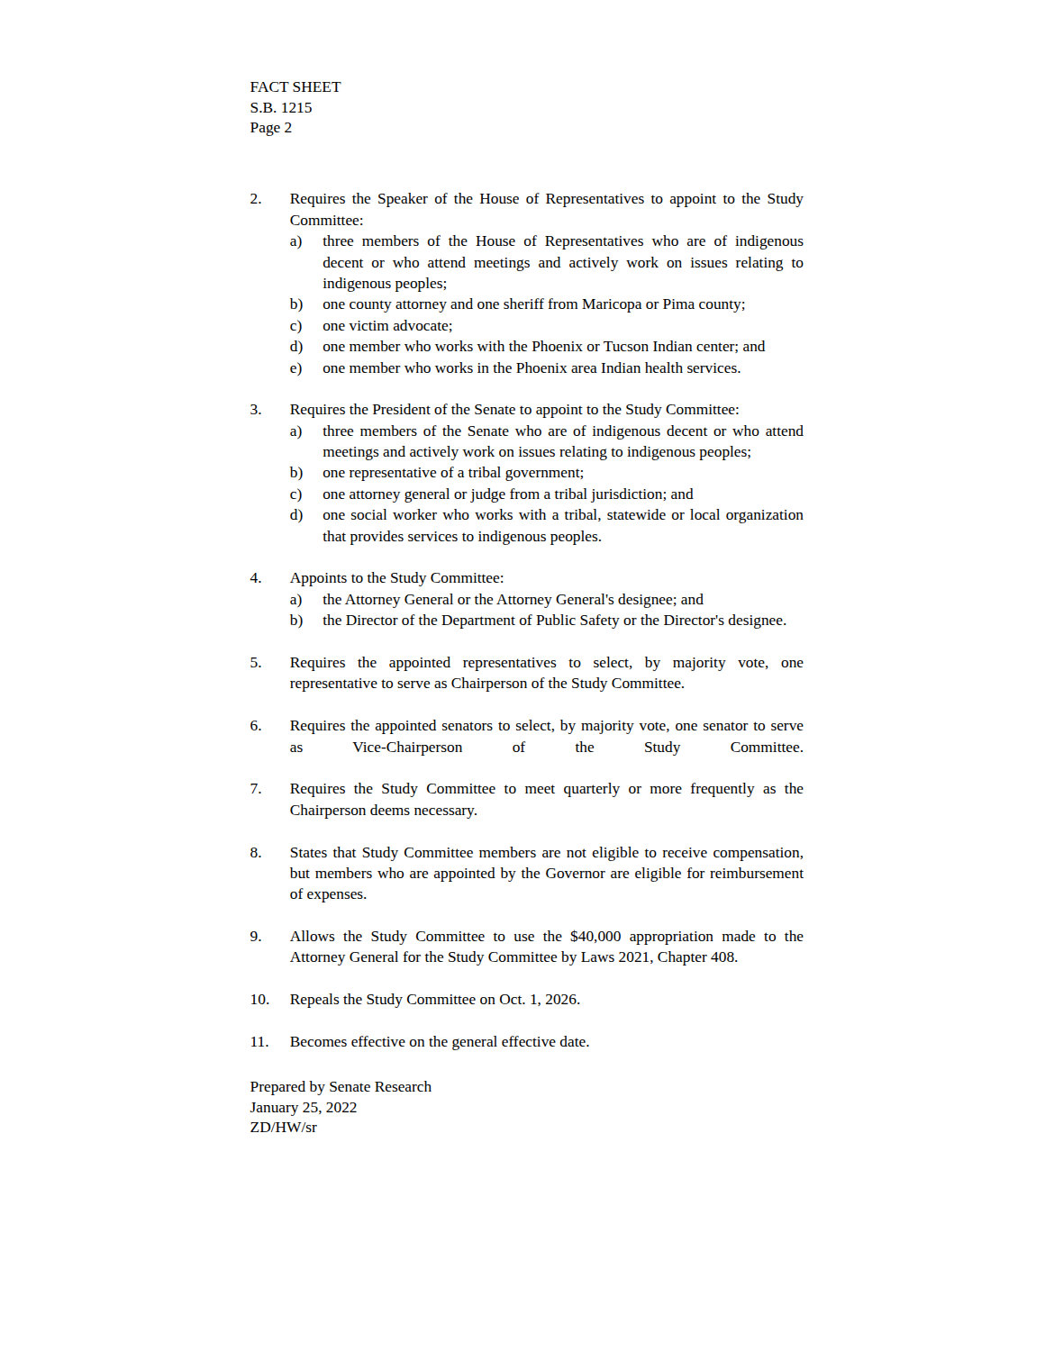FACT SHEET
S.B. 1215
Page 2
2. Requires the Speaker of the House of Representatives to appoint to the Study Committee:
a) three members of the House of Representatives who are of indigenous decent or who attend meetings and actively work on issues relating to indigenous peoples;
b) one county attorney and one sheriff from Maricopa or Pima county;
c) one victim advocate;
d) one member who works with the Phoenix or Tucson Indian center; and
e) one member who works in the Phoenix area Indian health services.
3. Requires the President of the Senate to appoint to the Study Committee:
a) three members of the Senate who are of indigenous decent or who attend meetings and actively work on issues relating to indigenous peoples;
b) one representative of a tribal government;
c) one attorney general or judge from a tribal jurisdiction; and
d) one social worker who works with a tribal, statewide or local organization that provides services to indigenous peoples.
4. Appoints to the Study Committee:
a) the Attorney General or the Attorney General's designee; and
b) the Director of the Department of Public Safety or the Director's designee.
5. Requires the appointed representatives to select, by majority vote, one representative to serve as Chairperson of the Study Committee.
6. Requires the appointed senators to select, by majority vote, one senator to serve as Vice-Chairperson of the Study Committee.
7. Requires the Study Committee to meet quarterly or more frequently as the Chairperson deems necessary.
8. States that Study Committee members are not eligible to receive compensation, but members who are appointed by the Governor are eligible for reimbursement of expenses.
9. Allows the Study Committee to use the $40,000 appropriation made to the Attorney General for the Study Committee by Laws 2021, Chapter 408.
10. Repeals the Study Committee on Oct. 1, 2026.
11. Becomes effective on the general effective date.
Prepared by Senate Research
January 25, 2022
ZD/HW/sr